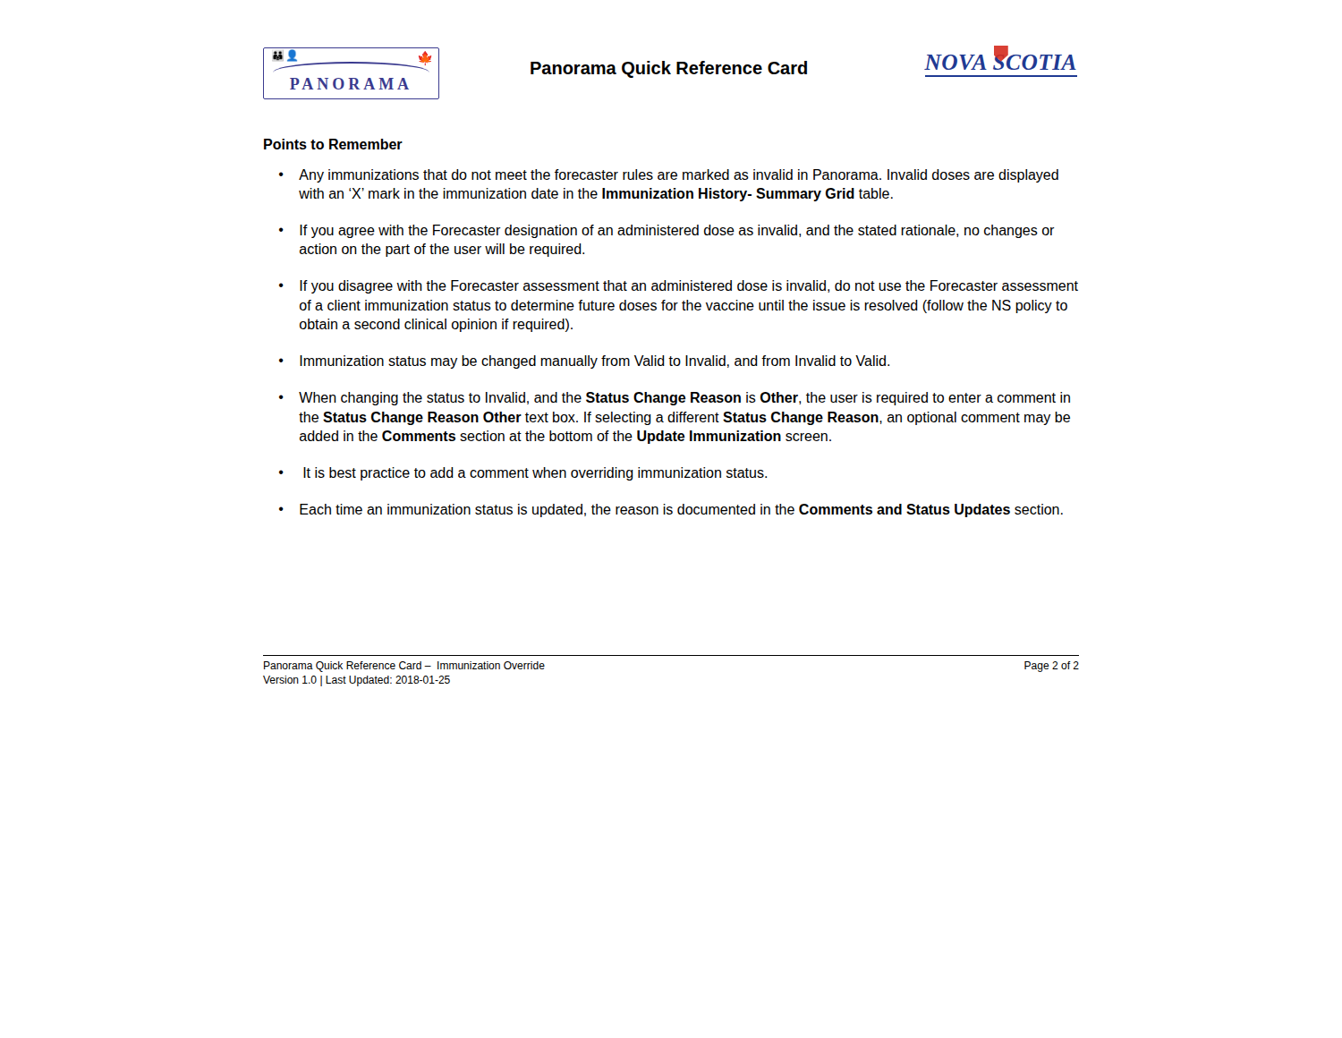🍁
👪👤
PANORAMA
Panorama Quick Reference Card
NOVA SCOTIA
Points to Remember
Any immunizations that do not meet the forecaster rules are marked as invalid in Panorama. Invalid doses are displayed with an ‘X’ mark in the immunization date in the Immunization History- Summary Grid table.
If you agree with the Forecaster designation of an administered dose as invalid, and the stated rationale, no changes or action on the part of the user will be required.
If you disagree with the Forecaster assessment that an administered dose is invalid, do not use the Forecaster assessment of a client immunization status to determine future doses for the vaccine until the issue is resolved (follow the NS policy to obtain a second clinical opinion if required).
Immunization status may be changed manually from Valid to Invalid, and from Invalid to Valid.
When changing the status to Invalid, and the Status Change Reason is Other, the user is required to enter a comment in the Status Change Reason Other text box. If selecting a different Status Change Reason, an optional comment may be added in the Comments section at the bottom of the Update Immunization screen.
It is best practice to add a comment when overriding immunization status.
Each time an immunization status is updated, the reason is documented in the Comments and Status Updates section.
Panorama Quick Reference Card – Immunization Override
Version 1.0 | Last Updated: 2018-01-25
Page 2 of 2